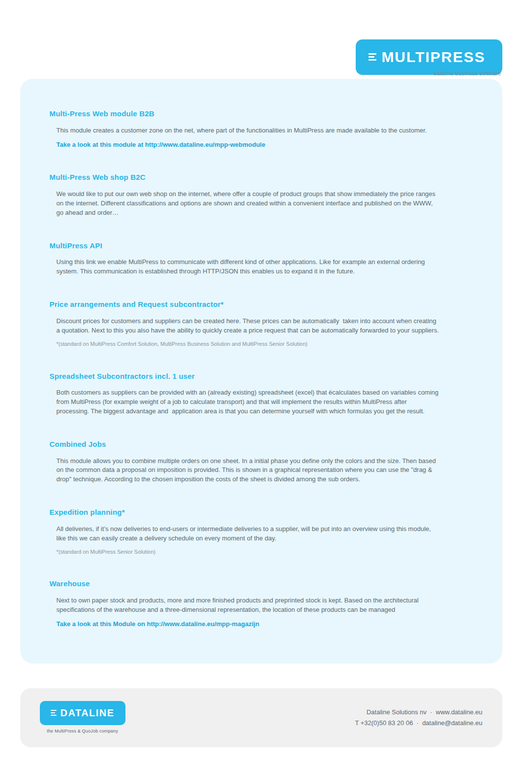MULTIPRESS
dataline business software
Multi-Press Web module B2B
This module creates a customer zone on the net, where part of the functionalities in MultiPress are made available to the customer.
Take a look at this module at http://www.dataline.eu/mpp-webmodule
Multi-Press Web shop B2C
We would like to put our own web shop on the internet, where offer a couple of product groups that show immediately the price ranges on the internet. Different classifications and options are shown and created within a convenient interface and published on the WWW, go ahead and order…
MultiPress API
Using this link we enable MultiPress to communicate with different kind of other applications. Like for example an external ordering system. This communication is established through HTTP/JSON this enables us to expand it in the future.
Price arrangements and Request subcontractor*
Discount prices for customers and suppliers can be created here. These prices can be automatically taken into account when creating a quotation. Next to this you also have the ability to quickly create a price request that can be automatically forwarded to your suppliers.
*(standard on MultiPress Comfort Solution, MultiPress Business Solution and MultiPress Senior Solution)
Spreadsheet Subcontractors incl. 1 user
Both customers as suppliers can be provided with an (already existing) spreadsheet (excel) that ècalculates based on variables coming from MultiPress (for example weight of a job to calculate transport) and that will implement the results within MultiPress after processing. The biggest advantage and application area is that you can determine yourself with which formulas you get the result.
Combined Jobs
This module allows you to combine multiple orders on one sheet. In a initial phase you define only the colors and the size. Then based on the common data a proposal on imposition is provided. This is shown in a graphical representation where you can use the "drag & drop" technique. According to the chosen imposition the costs of the sheet is divided among the sub orders.
Expedition planning*
All deliveries, if it’s now deliveries to end-users or intermediate deliveries to a supplier, will be put into an overview using this module, like this we can easily create a delivery schedule on every moment of the day.
*(standard on MultiPress Senior Solution)
Warehouse
Next to own paper stock and products, more and more finished products and preprinted stock is kept. Based on the architectural specifications of the warehouse and a three-dimensional representation, the location of these products can be managed
Take a look at this Module on http://www.dataline.eu/mpp-magazijn
DATALINE
the MultiPress & QuoJob company
Dataline Solutions nv · www.dataline.eu
T +32(0)50 83 20 06 · dataline@dataline.eu